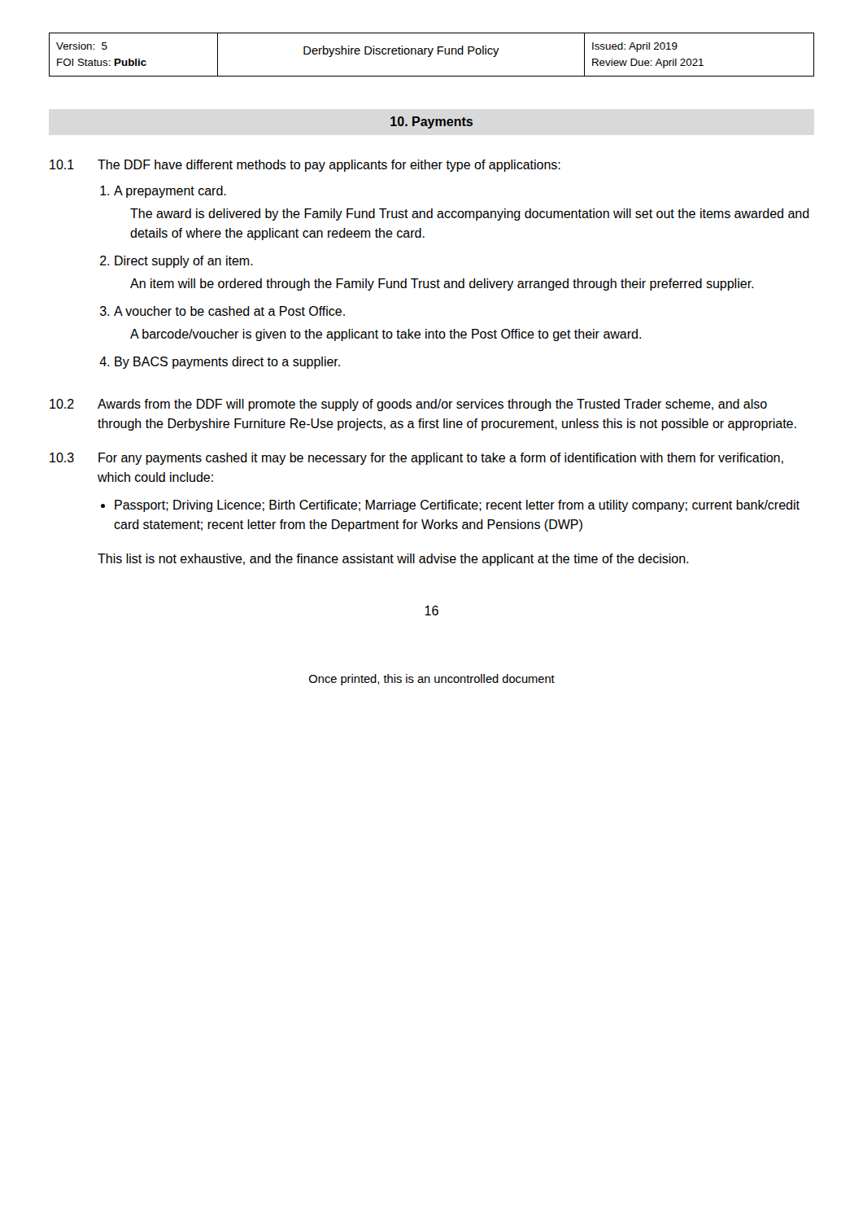| Version: 5 FOI Status: Public | Derbyshire Discretionary Fund Policy | Issued: April 2019 Review Due: April 2021 |
10. Payments
10.1
The DDF have different methods to pay applicants for either type of applications:
A prepayment card. The award is delivered by the Family Fund Trust and accompanying documentation will set out the items awarded and details of where the applicant can redeem the card.
Direct supply of an item. An item will be ordered through the Family Fund Trust and delivery arranged through their preferred supplier.
A voucher to be cashed at a Post Office. A barcode/voucher is given to the applicant to take into the Post Office to get their award.
By BACS payments direct to a supplier.
10.2
Awards from the DDF will promote the supply of goods and/or services through the Trusted Trader scheme, and also through the Derbyshire Furniture Re-Use projects, as a first line of procurement, unless this is not possible or appropriate.
10.3
For any payments cashed it may be necessary for the applicant to take a form of identification with them for verification, which could include:
Passport; Driving Licence; Birth Certificate; Marriage Certificate; recent letter from a utility company; current bank/credit card statement; recent letter from the Department for Works and Pensions (DWP)
This list is not exhaustive, and the finance assistant will advise the applicant at the time of the decision.
16
Once printed, this is an uncontrolled document